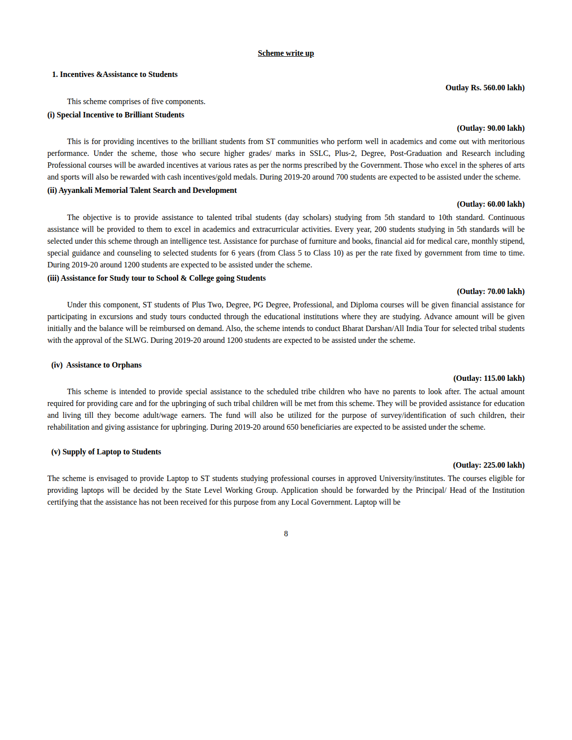Scheme write up
Incentives &Assistance to Students
Outlay Rs. 560.00 lakh)
This scheme comprises of five components.
(i) Special Incentive to Brilliant Students
(Outlay: 90.00 lakh)
This is for providing incentives to the brilliant students from ST communities who perform well in academics and come out with meritorious performance. Under the scheme, those who secure higher grades/ marks in SSLC, Plus-2, Degree, Post-Graduation and Research including Professional courses will be awarded incentives at various rates as per the norms prescribed by the Government. Those who excel in the spheres of arts and sports will also be rewarded with cash incentives/gold medals. During 2019-20 around 700 students are expected to be assisted under the scheme.
(ii) Ayyankali Memorial Talent Search and Development
(Outlay: 60.00 lakh)
The objective is to provide assistance to talented tribal students (day scholars) studying from 5th standard to 10th standard. Continuous assistance will be provided to them to excel in academics and extracurricular activities. Every year, 200 students studying in 5th standards will be selected under this scheme through an intelligence test. Assistance for purchase of furniture and books, financial aid for medical care, monthly stipend, special guidance and counseling to selected students for 6 years (from Class 5 to Class 10) as per the rate fixed by government from time to time. During 2019-20 around 1200 students are expected to be assisted under the scheme.
(iii) Assistance for Study tour to School & College going Students
(Outlay: 70.00 lakh)
Under this component, ST students of Plus Two, Degree, PG Degree, Professional, and Diploma courses will be given financial assistance for participating in excursions and study tours conducted through the educational institutions where they are studying. Advance amount will be given initially and the balance will be reimbursed on demand. Also, the scheme intends to conduct Bharat Darshan/All India Tour for selected tribal students with the approval of the SLWG. During 2019-20 around 1200 students are expected to be assisted under the scheme.
(iv) Assistance to Orphans
(Outlay: 115.00 lakh)
This scheme is intended to provide special assistance to the scheduled tribe children who have no parents to look after. The actual amount required for providing care and for the upbringing of such tribal children will be met from this scheme. They will be provided assistance for education and living till they become adult/wage earners. The fund will also be utilized for the purpose of survey/identification of such children, their rehabilitation and giving assistance for upbringing. During 2019-20 around 650 beneficiaries are expected to be assisted under the scheme.
(v) Supply of Laptop to Students
(Outlay: 225.00 lakh)
The scheme is envisaged to provide Laptop to ST students studying professional courses in approved University/institutes. The courses eligible for providing laptops will be decided by the State Level Working Group. Application should be forwarded by the Principal/ Head of the Institution certifying that the assistance has not been received for this purpose from any Local Government. Laptop will be
8